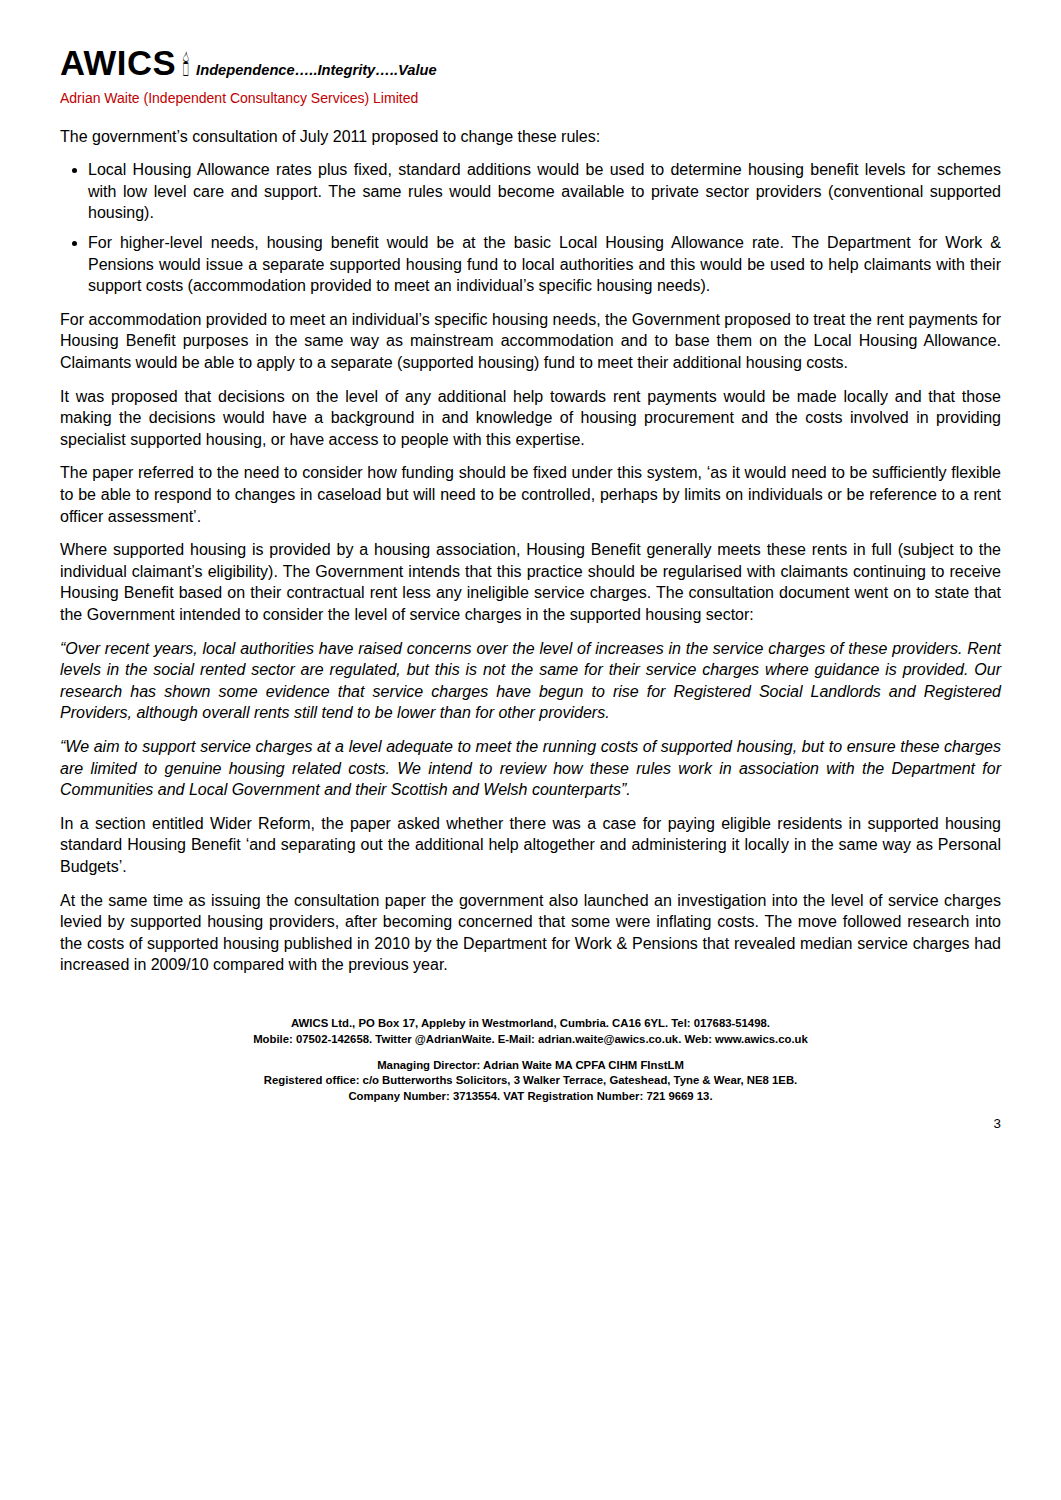AWICS 🕯 Independence…..Integrity…..Value
Adrian Waite (Independent Consultancy Services) Limited
The government’s consultation of July 2011 proposed to change these rules:
Local Housing Allowance rates plus fixed, standard additions would be used to determine housing benefit levels for schemes with low level care and support. The same rules would become available to private sector providers (conventional supported housing).
For higher-level needs, housing benefit would be at the basic Local Housing Allowance rate. The Department for Work & Pensions would issue a separate supported housing fund to local authorities and this would be used to help claimants with their support costs (accommodation provided to meet an individual’s specific housing needs).
For accommodation provided to meet an individual’s specific housing needs, the Government proposed to treat the rent payments for Housing Benefit purposes in the same way as mainstream accommodation and to base them on the Local Housing Allowance. Claimants would be able to apply to a separate (supported housing) fund to meet their additional housing costs.
It was proposed that decisions on the level of any additional help towards rent payments would be made locally and that those making the decisions would have a background in and knowledge of housing procurement and the costs involved in providing specialist supported housing, or have access to people with this expertise.
The paper referred to the need to consider how funding should be fixed under this system, ‘as it would need to be sufficiently flexible to be able to respond to changes in caseload but will need to be controlled, perhaps by limits on individuals or be reference to a rent officer assessment’.
Where supported housing is provided by a housing association, Housing Benefit generally meets these rents in full (subject to the individual claimant’s eligibility). The Government intends that this practice should be regularised with claimants continuing to receive Housing Benefit based on their contractual rent less any ineligible service charges. The consultation document went on to state that the Government intended to consider the level of service charges in the supported housing sector:
“Over recent years, local authorities have raised concerns over the level of increases in the service charges of these providers. Rent levels in the social rented sector are regulated, but this is not the same for their service charges where guidance is provided. Our research has shown some evidence that service charges have begun to rise for Registered Social Landlords and Registered Providers, although overall rents still tend to be lower than for other providers.
“We aim to support service charges at a level adequate to meet the running costs of supported housing, but to ensure these charges are limited to genuine housing related costs. We intend to review how these rules work in association with the Department for Communities and Local Government and their Scottish and Welsh counterparts”.
In a section entitled Wider Reform, the paper asked whether there was a case for paying eligible residents in supported housing standard Housing Benefit ‘and separating out the additional help altogether and administering it locally in the same way as Personal Budgets’.
At the same time as issuing the consultation paper the government also launched an investigation into the level of service charges levied by supported housing providers, after becoming concerned that some were inflating costs. The move followed research into the costs of supported housing published in 2010 by the Department for Work & Pensions that revealed median service charges had increased in 2009/10 compared with the previous year.
AWICS Ltd., PO Box 17, Appleby in Westmorland, Cumbria. CA16 6YL. Tel: 017683-51498.
Mobile: 07502-142658. Twitter @AdrianWaite. E-Mail: adrian.waite@awics.co.uk. Web: www.awics.co.uk
Managing Director: Adrian Waite MA CPFA CIHM FInstLM
Registered office: c/o Butterworths Solicitors, 3 Walker Terrace, Gateshead, Tyne & Wear, NE8 1EB.
Company Number: 3713554. VAT Registration Number: 721 9669 13.
3